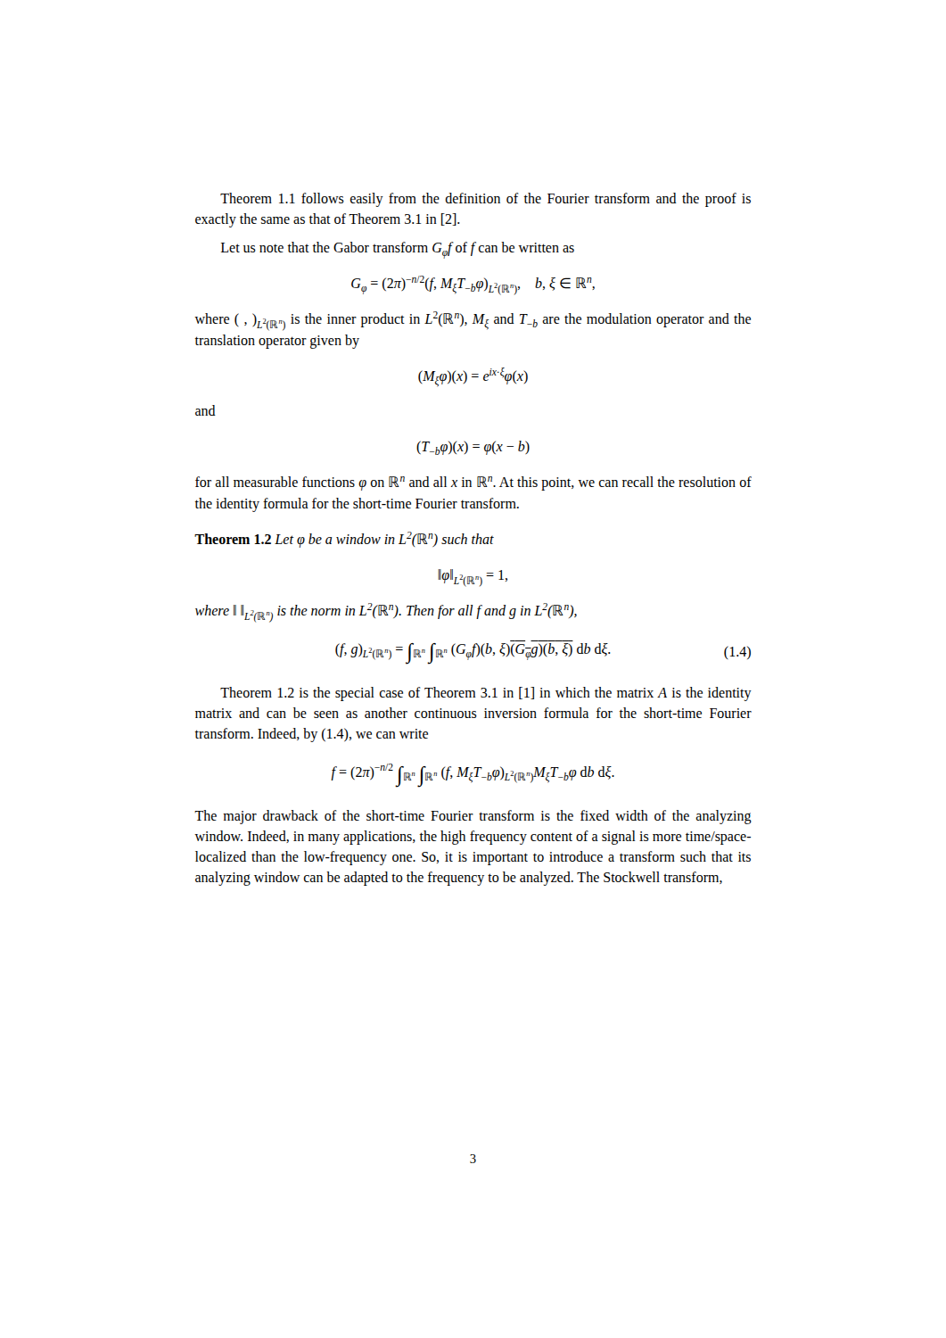Theorem 1.1 follows easily from the definition of the Fourier transform and the proof is exactly the same as that of Theorem 3.1 in [2].
Let us note that the Gabor transform Gφf of f can be written as
Gφ = (2π)−n/2(f, MξT−bφ)L2(ℝn), b, ξ ∈ ℝn,
where ( , )L2(ℝn) is the inner product in L2(ℝn), Mξ and T−b are the modulation operator and the translation operator given by
(Mξφ)(x) = eix·ξφ(x)
and
(T−bφ)(x) = φ(x − b)
for all measurable functions φ on ℝn and all x in ℝn. At this point, we can recall the resolution of the identity formula for the short-time Fourier transform.
Theorem 1.2 Let φ be a window in L2(ℝn) such that
‖φ‖L2(ℝn) = 1,
where ‖ ‖L2(ℝn) is the norm in L2(ℝn). Then for all f and g in L2(ℝn),
(f, g)L2(ℝn) = ∫ℝn ∫ℝn (Gφf)(b, ξ)(Gφg)(b, ξ) db dξ. (1.4)
Theorem 1.2 is the special case of Theorem 3.1 in [1] in which the matrix A is the identity matrix and can be seen as another continuous inversion formula for the short-time Fourier transform. Indeed, by (1.4), we can write
f = (2π)−n/2 ∫ℝn ∫ℝn (f, MξT−bφ)L2(ℝn)MξT−bφ db dξ.
The major drawback of the short-time Fourier transform is the fixed width of the analyzing window. Indeed, in many applications, the high frequency content of a signal is more time/space-localized than the low-frequency one. So, it is important to introduce a transform such that its analyzing window can be adapted to the frequency to be analyzed. The Stockwell transform,
3